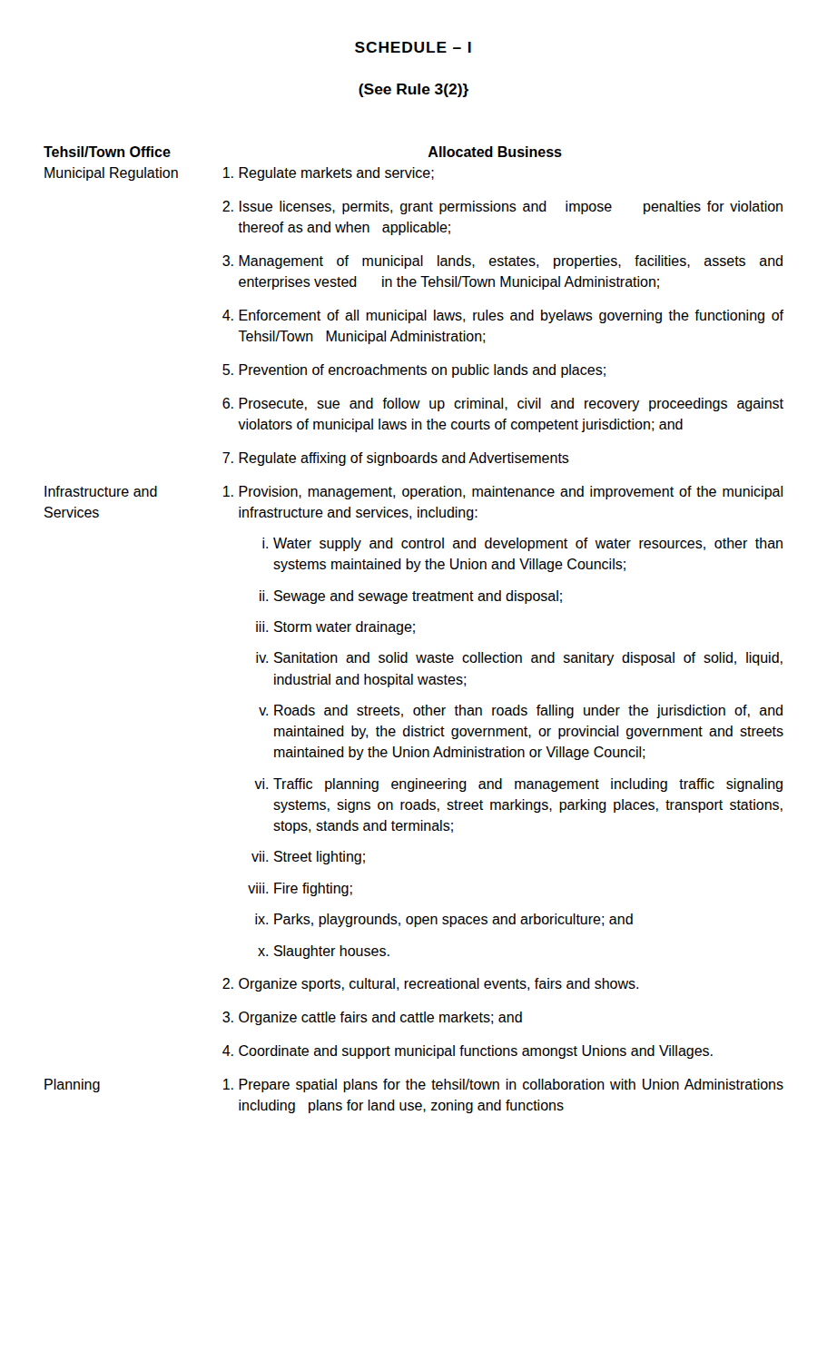SCHEDULE – I
(See Rule 3(2)}
| Tehsil/Town Office | Allocated Business |
| --- | --- |
| Municipal Regulation | Regulate markets and service; Issue licenses, permits, grant permissions and impose penalties for violation thereof as and when applicable; Management of municipal lands, estates, properties, facilities, assets and enterprises vested in the Tehsil/Town Municipal Administration; Enforcement of all municipal laws, rules and byelaws governing the functioning of Tehsil/Town Municipal Administration; Prevention of encroachments on public lands and places; Prosecute, sue and follow up criminal, civil and recovery proceedings against violators of municipal laws in the courts of competent jurisdiction; and Regulate affixing of signboards and Advertisements |
| Infrastructure and Services | Provision, management, operation, maintenance and improvement of the municipal infrastructure and services, including: Water supply and control and development of water resources, other than systems maintained by the Union and Village Councils; Sewage and sewage treatment and disposal; Storm water drainage; Sanitation and solid waste collection and sanitary disposal of solid, liquid, industrial and hospital wastes; Roads and streets, other than roads falling under the jurisdiction of, and maintained by, the district government, or provincial government and streets maintained by the Union Administration or Village Council; Traffic planning engineering and management including traffic signaling systems, signs on roads, street markings, parking places, transport stations, stops, stands and terminals; Street lighting; Fire fighting; Parks, playgrounds, open spaces and arboriculture; and Slaughter houses. Organize sports, cultural, recreational events, fairs and shows. Organize cattle fairs and cattle markets; and Coordinate and support municipal functions amongst Unions and Villages. |
| Planning | Prepare spatial plans for the tehsil/town in collaboration with Union Administrations including plans for land use, zoning and functions |